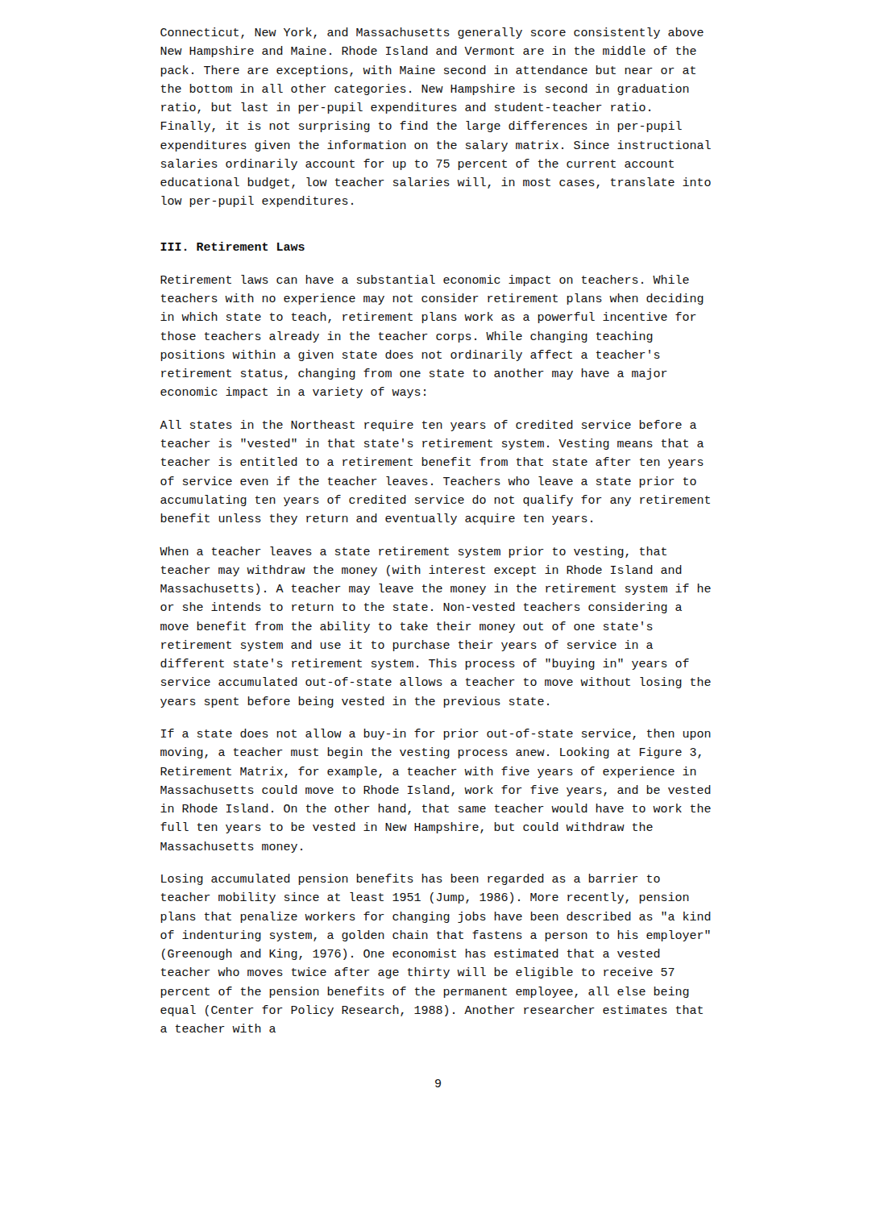Connecticut, New York, and Massachusetts generally score consistently above New Hampshire and Maine. Rhode Island and Vermont are in the middle of the pack. There are exceptions, with Maine second in attendance but near or at the bottom in all other categories. New Hampshire is second in graduation ratio, but last in per-pupil expenditures and student-teacher ratio. Finally, it is not surprising to find the large differences in per-pupil expenditures given the information on the salary matrix. Since instructional salaries ordinarily account for up to 75 percent of the current account educational budget, low teacher salaries will, in most cases, translate into low per-pupil expenditures.
III. Retirement Laws
Retirement laws can have a substantial economic impact on teachers. While teachers with no experience may not consider retirement plans when deciding in which state to teach, retirement plans work as a powerful incentive for those teachers already in the teacher corps. While changing teaching positions within a given state does not ordinarily affect a teacher's retirement status, changing from one state to another may have a major economic impact in a variety of ways:
All states in the Northeast require ten years of credited service before a teacher is "vested" in that state's retirement system. Vesting means that a teacher is entitled to a retirement benefit from that state after ten years of service even if the teacher leaves. Teachers who leave a state prior to accumulating ten years of credited service do not qualify for any retirement benefit unless they return and eventually acquire ten years.
When a teacher leaves a state retirement system prior to vesting, that teacher may withdraw the money (with interest except in Rhode Island and Massachusetts). A teacher may leave the money in the retirement system if he or she intends to return to the state. Non-vested teachers considering a move benefit from the ability to take their money out of one state's retirement system and use it to purchase their years of service in a different state's retirement system. This process of "buying in" years of service accumulated out-of-state allows a teacher to move without losing the years spent before being vested in the previous state.
If a state does not allow a buy-in for prior out-of-state service, then upon moving, a teacher must begin the vesting process anew. Looking at Figure 3, Retirement Matrix, for example, a teacher with five years of experience in Massachusetts could move to Rhode Island, work for five years, and be vested in Rhode Island. On the other hand, that same teacher would have to work the full ten years to be vested in New Hampshire, but could withdraw the Massachusetts money.
Losing accumulated pension benefits has been regarded as a barrier to teacher mobility since at least 1951 (Jump, 1986). More recently, pension plans that penalize workers for changing jobs have been described as "a kind of indenturing system, a golden chain that fastens a person to his employer" (Greenough and King, 1976). One economist has estimated that a vested teacher who moves twice after age thirty will be eligible to receive 57 percent of the pension benefits of the permanent employee, all else being equal (Center for Policy Research, 1988). Another researcher estimates that a teacher with a
9